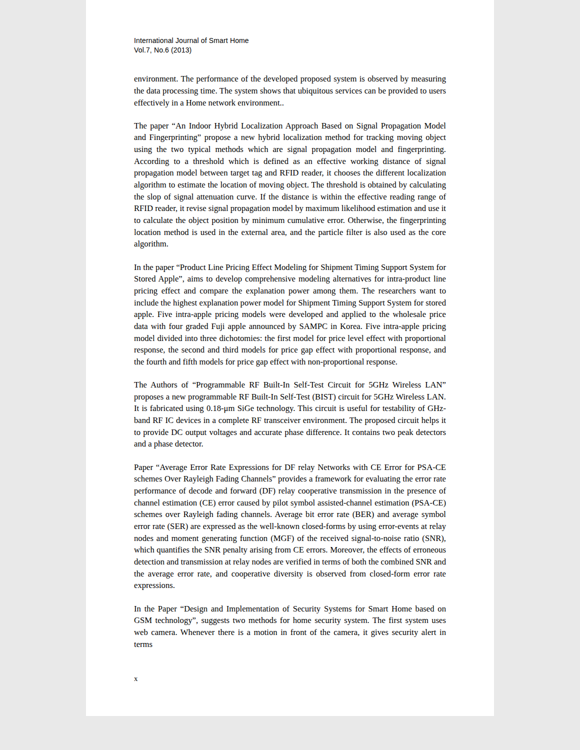International Journal of Smart Home Vol.7, No.6 (2013)
environment. The performance of the developed proposed system is observed by measuring the data processing time. The system shows that ubiquitous services can be provided to users effectively in a Home network environment..
The paper “An Indoor Hybrid Localization Approach Based on Signal Propagation Model and Fingerprinting” propose a new hybrid localization method for tracking moving object using the two typical methods which are signal propagation model and fingerprinting. According to a threshold which is defined as an effective working distance of signal propagation model between target tag and RFID reader, it chooses the different localization algorithm to estimate the location of moving object. The threshold is obtained by calculating the slop of signal attenuation curve. If the distance is within the effective reading range of RFID reader, it revise signal propagation model by maximum likelihood estimation and use it to calculate the object position by minimum cumulative error. Otherwise, the fingerprinting location method is used in the external area, and the particle filter is also used as the core algorithm.
In the paper “Product Line Pricing Effect Modeling for Shipment Timing Support System for Stored Apple”, aims to develop comprehensive modeling alternatives for intra-product line pricing effect and compare the explanation power among them. The researchers want to include the highest explanation power model for Shipment Timing Support System for stored apple. Five intra-apple pricing models were developed and applied to the wholesale price data with four graded Fuji apple announced by SAMPC in Korea. Five intra-apple pricing model divided into three dichotomies: the first model for price level effect with proportional response, the second and third models for price gap effect with proportional response, and the fourth and fifth models for price gap effect with non-proportional response.
The Authors of “Programmable RF Built-In Self-Test Circuit for 5GHz Wireless LAN” proposes a new programmable RF Built-In Self-Test (BIST) circuit for 5GHz Wireless LAN. It is fabricated using 0.18-μm SiGe technology. This circuit is useful for testability of GHz-band RF IC devices in a complete RF transceiver environment. The proposed circuit helps it to provide DC output voltages and accurate phase difference. It contains two peak detectors and a phase detector.
Paper “Average Error Rate Expressions for DF relay Networks with CE Error for PSA-CE schemes Over Rayleigh Fading Channels” provides a framework for evaluating the error rate performance of decode and forward (DF) relay cooperative transmission in the presence of channel estimation (CE) error caused by pilot symbol assisted-channel estimation (PSA-CE) schemes over Rayleigh fading channels. Average bit error rate (BER) and average symbol error rate (SER) are expressed as the well-known closed-forms by using error-events at relay nodes and moment generating function (MGF) of the received signal-to-noise ratio (SNR), which quantifies the SNR penalty arising from CE errors. Moreover, the effects of erroneous detection and transmission at relay nodes are verified in terms of both the combined SNR and the average error rate, and cooperative diversity is observed from closed-form error rate expressions.
In the Paper “Design and Implementation of Security Systems for Smart Home based on GSM technology”, suggests two methods for home security system. The first system uses web camera. Whenever there is a motion in front of the camera, it gives security alert in terms
x